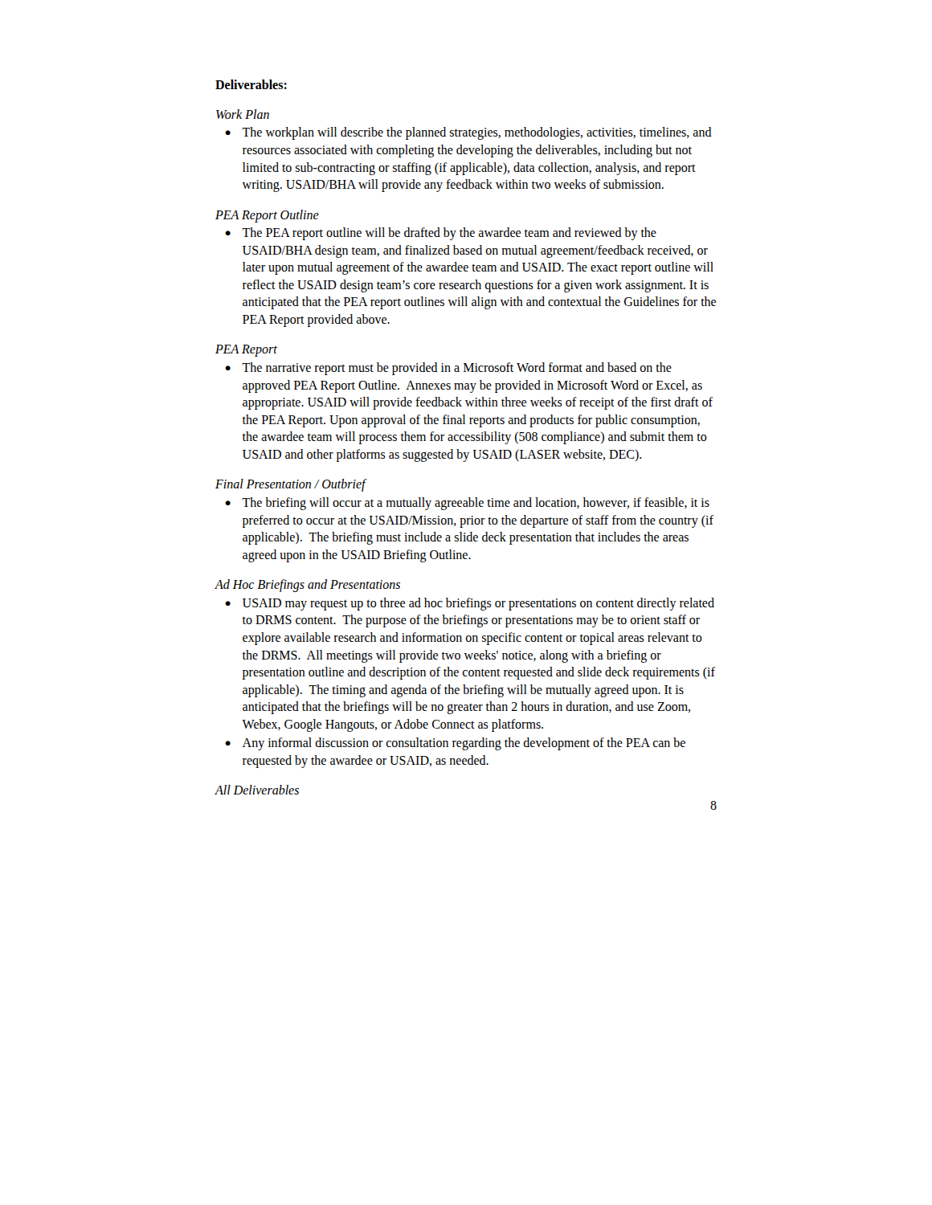Deliverables:
Work Plan
The workplan will describe the planned strategies, methodologies, activities, timelines, and resources associated with completing the developing the deliverables, including but not limited to sub-contracting or staffing (if applicable), data collection, analysis, and report writing. USAID/BHA will provide any feedback within two weeks of submission.
PEA Report Outline
The PEA report outline will be drafted by the awardee team and reviewed by the USAID/BHA design team, and finalized based on mutual agreement/feedback received, or later upon mutual agreement of the awardee team and USAID. The exact report outline will reflect the USAID design team’s core research questions for a given work assignment. It is anticipated that the PEA report outlines will align with and contextual the Guidelines for the PEA Report provided above.
PEA Report
The narrative report must be provided in a Microsoft Word format and based on the approved PEA Report Outline. Annexes may be provided in Microsoft Word or Excel, as appropriate. USAID will provide feedback within three weeks of receipt of the first draft of the PEA Report. Upon approval of the final reports and products for public consumption, the awardee team will process them for accessibility (508 compliance) and submit them to USAID and other platforms as suggested by USAID (LASER website, DEC).
Final Presentation / Outbrief
The briefing will occur at a mutually agreeable time and location, however, if feasible, it is preferred to occur at the USAID/Mission, prior to the departure of staff from the country (if applicable). The briefing must include a slide deck presentation that includes the areas agreed upon in the USAID Briefing Outline.
Ad Hoc Briefings and Presentations
USAID may request up to three ad hoc briefings or presentations on content directly related to DRMS content. The purpose of the briefings or presentations may be to orient staff or explore available research and information on specific content or topical areas relevant to the DRMS. All meetings will provide two weeks' notice, along with a briefing or presentation outline and description of the content requested and slide deck requirements (if applicable). The timing and agenda of the briefing will be mutually agreed upon. It is anticipated that the briefings will be no greater than 2 hours in duration, and use Zoom, Webex, Google Hangouts, or Adobe Connect as platforms.
Any informal discussion or consultation regarding the development of the PEA can be requested by the awardee or USAID, as needed.
All Deliverables
8